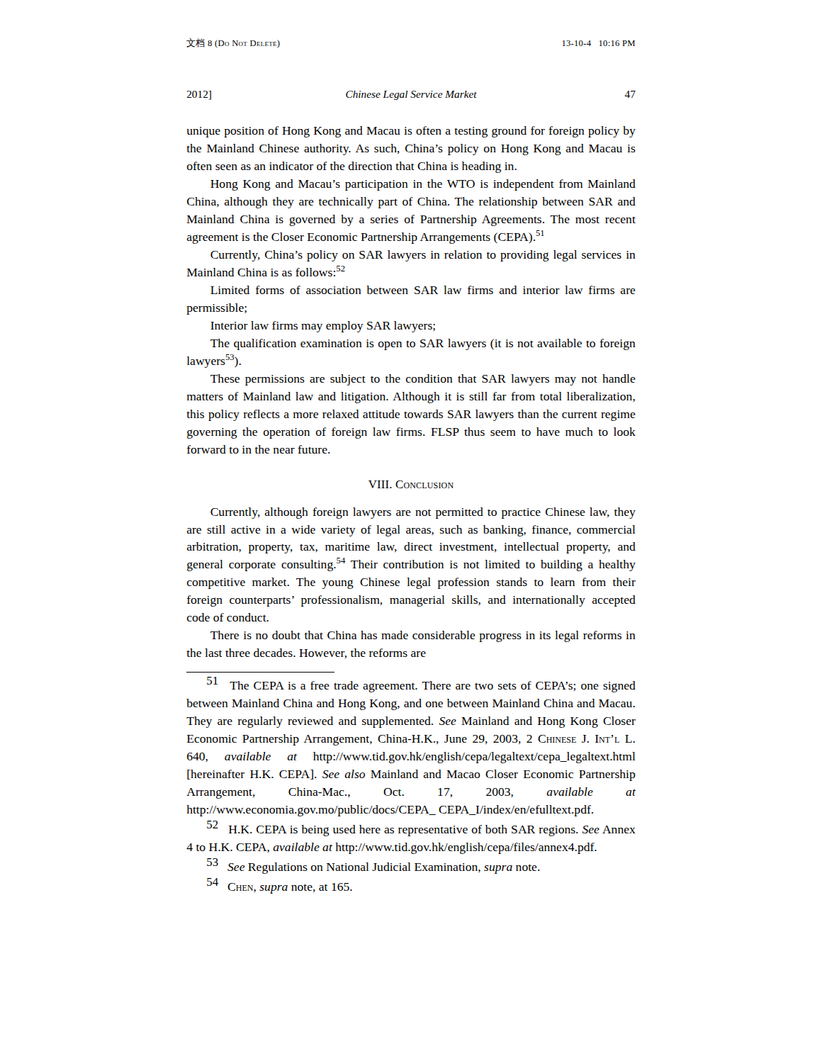文档 8 (Do Not Delete)
13-10-4 10:16 PM
2012]
Chinese Legal Service Market
47
unique position of Hong Kong and Macau is often a testing ground for foreign policy by the Mainland Chinese authority. As such, China’s policy on Hong Kong and Macau is often seen as an indicator of the direction that China is heading in.
Hong Kong and Macau’s participation in the WTO is independent from Mainland China, although they are technically part of China. The relationship between SAR and Mainland China is governed by a series of Partnership Agreements. The most recent agreement is the Closer Economic Partnership Arrangements (CEPA).51
Currently, China’s policy on SAR lawyers in relation to providing legal services in Mainland China is as follows:52
Limited forms of association between SAR law firms and interior law firms are permissible;
Interior law firms may employ SAR lawyers;
The qualification examination is open to SAR lawyers (it is not available to foreign lawyers53).
These permissions are subject to the condition that SAR lawyers may not handle matters of Mainland law and litigation. Although it is still far from total liberalization, this policy reflects a more relaxed attitude towards SAR lawyers than the current regime governing the operation of foreign law firms. FLSP thus seem to have much to look forward to in the near future.
VIII. Conclusion
Currently, although foreign lawyers are not permitted to practice Chinese law, they are still active in a wide variety of legal areas, such as banking, finance, commercial arbitration, property, tax, maritime law, direct investment, intellectual property, and general corporate consulting.54 Their contribution is not limited to building a healthy competitive market. The young Chinese legal profession stands to learn from their foreign counterparts’ professionalism, managerial skills, and internationally accepted code of conduct.
There is no doubt that China has made considerable progress in its legal reforms in the last three decades. However, the reforms are
51 The CEPA is a free trade agreement. There are two sets of CEPA’s; one signed between Mainland China and Hong Kong, and one between Mainland China and Macau. They are regularly reviewed and supplemented. See Mainland and Hong Kong Closer Economic Partnership Arrangement, China-H.K., June 29, 2003, 2 Chinese J. Int’l L. 640, available at http://www.tid.gov.hk/english/cepa/legaltext/cepa_legaltext.html [hereinafter H.K. CEPA]. See also Mainland and Macao Closer Economic Partnership Arrangement, China-Mac., Oct. 17, 2003, available at http://www.economia.gov.mo/public/docs/CEPA_ CEPA_I/index/en/efulltext.pdf.
52 H.K. CEPA is being used here as representative of both SAR regions. See Annex 4 to H.K. CEPA, available at http://www.tid.gov.hk/english/cepa/files/annex4.pdf.
53 See Regulations on National Judicial Examination, supra note.
54 Chen, supra note, at 165.